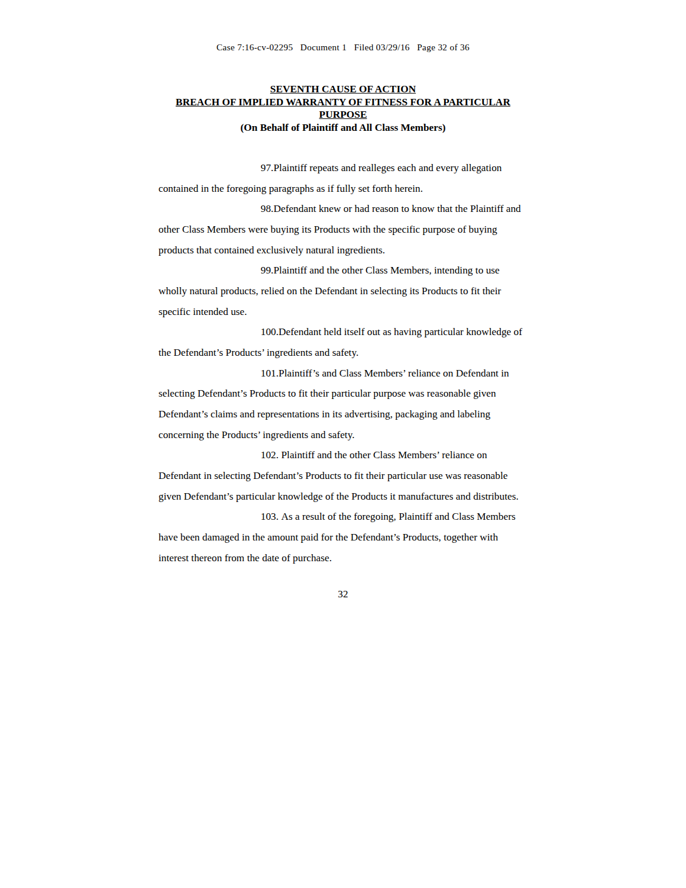Case 7:16-cv-02295 Document 1 Filed 03/29/16 Page 32 of 36
SEVENTH CAUSE OF ACTION
BREACH OF IMPLIED WARRANTY OF FITNESS FOR A PARTICULAR PURPOSE
(On Behalf of Plaintiff and All Class Members)
97. Plaintiff repeats and realleges each and every allegation contained in the foregoing paragraphs as if fully set forth herein.
98. Defendant knew or had reason to know that the Plaintiff and other Class Members were buying its Products with the specific purpose of buying products that contained exclusively natural ingredients.
99. Plaintiff and the other Class Members, intending to use wholly natural products, relied on the Defendant in selecting its Products to fit their specific intended use.
100. Defendant held itself out as having particular knowledge of the Defendant’s Products’ ingredients and safety.
101. Plaintiff’s and Class Members’ reliance on Defendant in selecting Defendant’s Products to fit their particular purpose was reasonable given Defendant’s claims and representations in its advertising, packaging and labeling concerning the Products’ ingredients and safety.
102. Plaintiff and the other Class Members’ reliance on Defendant in selecting Defendant’s Products to fit their particular use was reasonable given Defendant’s particular knowledge of the Products it manufactures and distributes.
103. As a result of the foregoing, Plaintiff and Class Members have been damaged in the amount paid for the Defendant’s Products, together with interest thereon from the date of purchase.
32